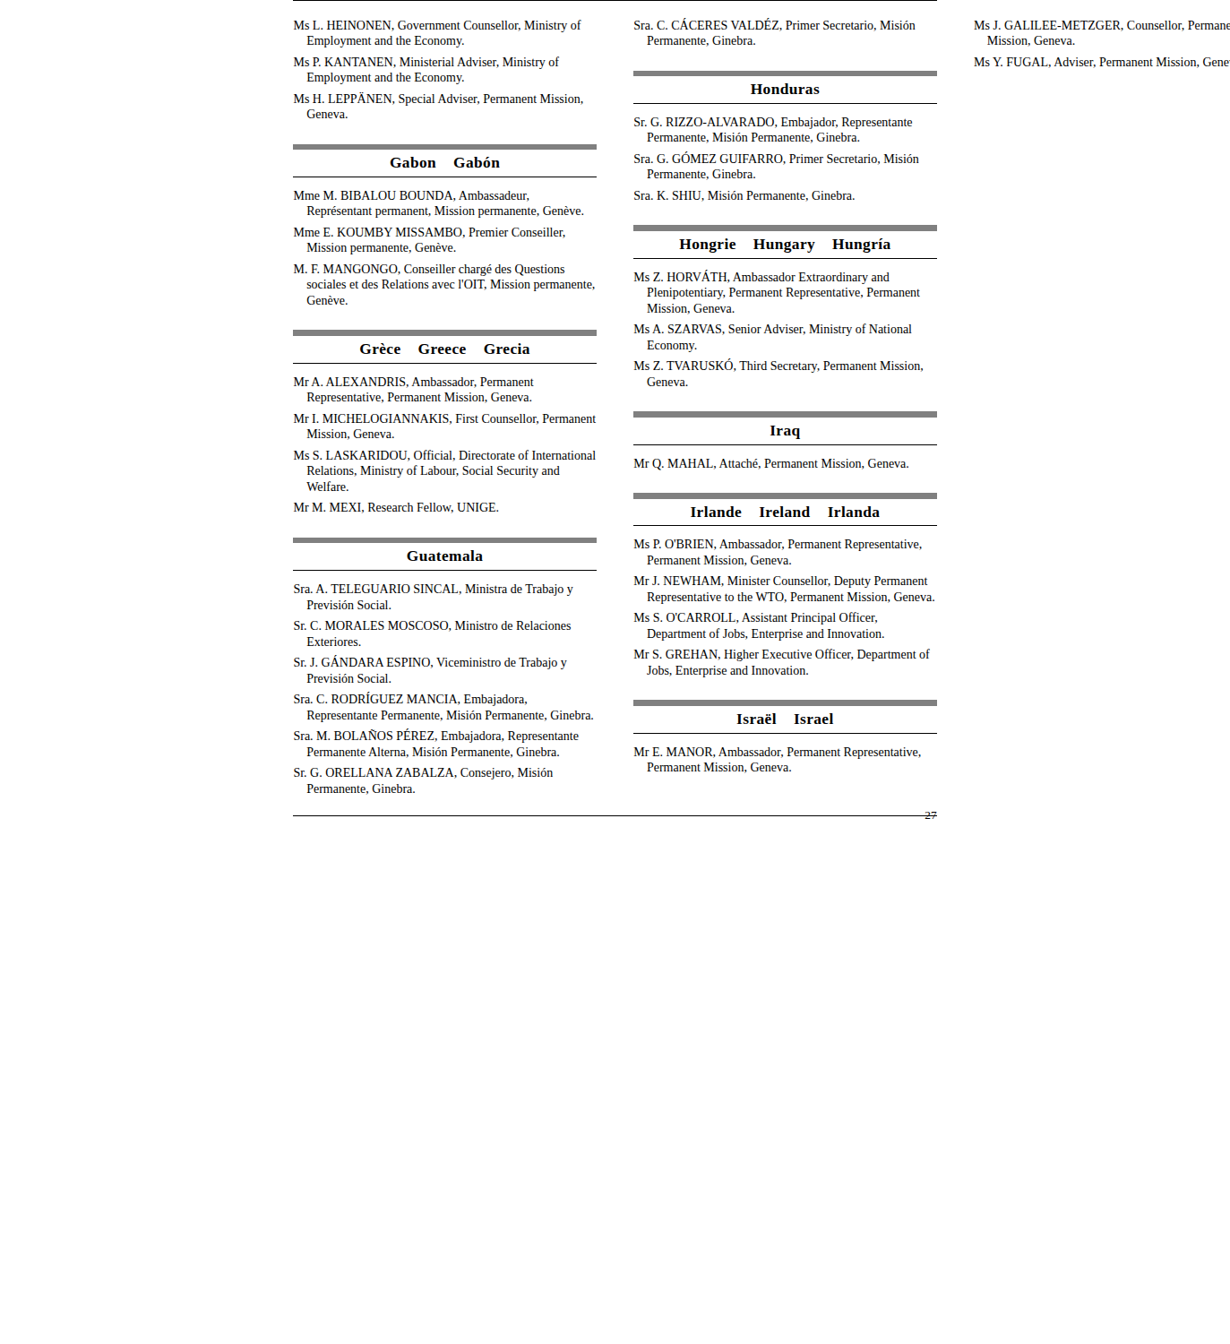Ms L. HEINONEN, Government Counsellor, Ministry of Employment and the Economy.
Ms P. KANTANEN, Ministerial Adviser, Ministry of Employment and the Economy.
Ms H. LEPPÄNEN, Special Adviser, Permanent Mission, Geneva.
Gabon Gabón
Mme M. BIBALOU BOUNDA, Ambassadeur, Représentant permanent, Mission permanente, Genève.
Mme E. KOUMBY MISSAMBO, Premier Conseiller, Mission permanente, Genève.
M. F. MANGONGO, Conseiller chargé des Questions sociales et des Relations avec l'OIT, Mission permanente, Genève.
Grèce Greece Grecia
Mr A. ALEXANDRIS, Ambassador, Permanent Representative, Permanent Mission, Geneva.
Mr I. MICHELOGIANNAKIS, First Counsellor, Permanent Mission, Geneva.
Ms S. LASKARIDOU, Official, Directorate of International Relations, Ministry of Labour, Social Security and Welfare.
Mr M. MEXI, Research Fellow, UNIGE.
Guatemala
Sra. A. TELEGUARIO SINCAL, Ministra de Trabajo y Previsión Social.
Sr. C. MORALES MOSCOSO, Ministro de Relaciones Exteriores.
Sr. J. GÁNDARA ESPINO, Viceministro de Trabajo y Previsión Social.
Sra. C. RODRÍGUEZ MANCIA, Embajadora, Representante Permanente, Misión Permanente, Ginebra.
Sra. M. BOLAÑOS PÉREZ, Embajadora, Representante Permanente Alterna, Misión Permanente, Ginebra.
Sr. G. ORELLANA ZABALZA, Consejero, Misión Permanente, Ginebra.
Sra. C. CÁCERES VALDÉZ, Primer Secretario, Misión Permanente, Ginebra.
Honduras
Sr. G. RIZZO-ALVARADO, Embajador, Representante Permanente, Misión Permanente, Ginebra.
Sra. G. GÓMEZ GUIFARRO, Primer Secretario, Misión Permanente, Ginebra.
Sra. K. SHIU, Misión Permanente, Ginebra.
Hongrie Hungary Hungría
Ms Z. HORVÁTH, Ambassador Extraordinary and Plenipotentiary, Permanent Representative, Permanent Mission, Geneva.
Ms A. SZARVAS, Senior Adviser, Ministry of National Economy.
Ms Z. TVARUSKÓ, Third Secretary, Permanent Mission, Geneva.
Iraq
Mr Q. MAHAL, Attaché, Permanent Mission, Geneva.
Irlande Ireland Irlanda
Ms P. O'BRIEN, Ambassador, Permanent Representative, Permanent Mission, Geneva.
Mr J. NEWHAM, Minister Counsellor, Deputy Permanent Representative to the WTO, Permanent Mission, Geneva.
Ms S. O'CARROLL, Assistant Principal Officer, Department of Jobs, Enterprise and Innovation.
Mr S. GREHAN, Higher Executive Officer, Department of Jobs, Enterprise and Innovation.
Israël Israel
Mr E. MANOR, Ambassador, Permanent Representative, Permanent Mission, Geneva.
Ms J. GALILEE-METZGER, Counsellor, Permanent Mission, Geneva.
Ms Y. FUGAL, Adviser, Permanent Mission, Geneva.
27